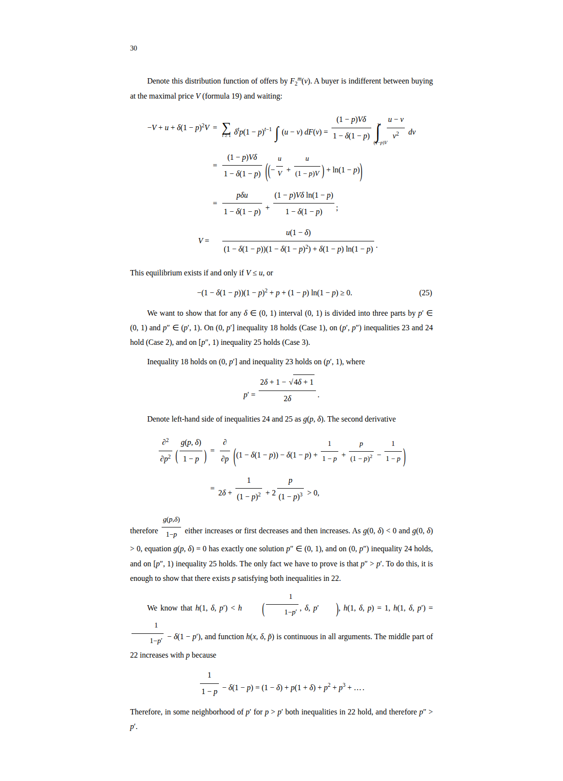30
Denote this distribution function of offers by F2m(v). A buyer is indifferent between buying at the maximal price V (formula 19) and waiting:
| − V + u + δ (1 − p ) 2 V | = | ∑ t ≥ 1 δ t p (1 − p ) t −1 ∫ ( u − v ) dF ( v ) = (1 − p ) Vδ 1 − δ (1 − p ) V ∫ (1− p ) V u − v v 2 dv |
| | = | (1 − p ) Vδ 1 − δ (1 − p ) ( ( − u V + u (1 − p ) V ) + ln(1 − p ) ) |
| | = | pδu 1 − δ (1 − p ) + (1 − p ) Vδ ln(1 − p ) 1 − δ (1 − p ) ; |
| V = | | u (1 − δ ) (1 − δ (1 − p ))(1 − δ (1 − p ) 2 ) + δ (1 − p ) ln(1 − p ) . |
This equilibrium exists if and only if V ≤ u, or
(25) −(1 − δ(1 − p))(1 − p)2 + p + (1 − p) ln(1 − p) ≥ 0.
We want to show that for any δ ∈ (0, 1) interval (0, 1) is divided into three parts by p′ ∈ (0, 1) and p″ ∈ (p′, 1). On (0, p′] inequality 18 holds (Case 1), on (p′, p″) inequalities 23 and 24 hold (Case 2), and on [p″, 1) inequality 25 holds (Case 3).
Inequality 18 holds on (0, p′] and inequality 23 holds on (p′, 1), where
p′ = 2δ + 1 − √4δ + 12δ.
Denote left-hand side of inequalities 24 and 25 as g(p, δ). The second derivative
| ∂ 2 ∂ p 2 ( g ( p , δ ) 1 − p ) | = | ∂ ∂ p ( (1 − δ (1 − p )) − δ (1 − p ) + 1 1 − p + p (1 − p ) 2 − 1 1 − p ) |
| | = | 2 δ + 1 (1 − p ) 2 + 2 p (1 − p ) 3 > 0, |
therefore g(p,δ) 1−p either increases or first decreases and then increases. As g(0, δ) < 0 and g(0, δ) > 0, equation g(p, δ) = 0 has exactly one solution p″ ∈ (0, 1), and on (0, p″) inequality 24 holds, and on [p″, 1) inequality 25 holds. The only fact we have to prove is that p″ > p′. To do this, it is enough to show that there exists p satisfying both inequalities in 22.
We know that h(1, δ, p′) < h (11−p′, δ, p′), h(1, δ, p) = 1, h(1, δ, p′) = 11−p′ − δ(1 − p′), and function h(x, δ, p̃) is continuous in all arguments. The middle part of 22 increases with p because
11 − p − δ(1 − p) = (1 − δ) + p(1 + δ) + p2 + p3 + ….
Therefore, in some neighborhood of p′ for p > p′ both inequalities in 22 hold, and therefore p″ > p′.